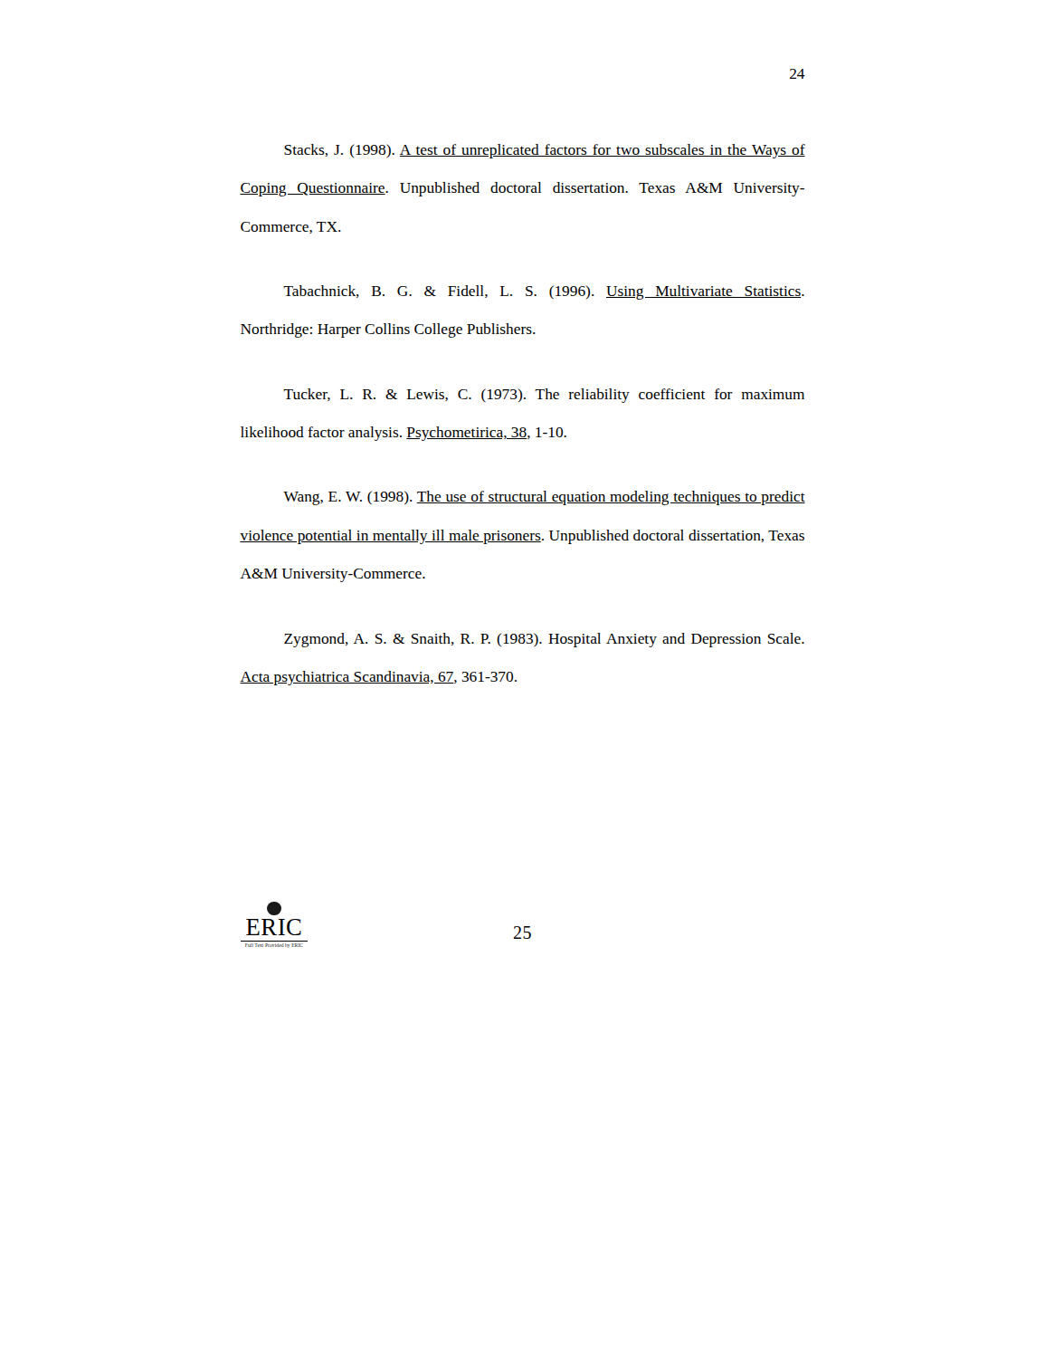24
Stacks, J. (1998). A test of unreplicated factors for two subscales in the Ways of Coping Questionnaire. Unpublished doctoral dissertation. Texas A&M University-Commerce, TX.
Tabachnick, B. G. & Fidell, L. S. (1996). Using Multivariate Statistics. Northridge: Harper Collins College Publishers.
Tucker, L. R. & Lewis, C. (1973). The reliability coefficient for maximum likelihood factor analysis. Psychometirica, 38, 1-10.
Wang, E. W. (1998). The use of structural equation modeling techniques to predict violence potential in mentally ill male prisoners. Unpublished doctoral dissertation, Texas A&M University-Commerce.
Zygmond, A. S. & Snaith, R. P. (1983). Hospital Anxiety and Depression Scale. Acta psychiatrica Scandinavia, 67, 361-370.
ERIC
Full Text Provided by ERIC
25